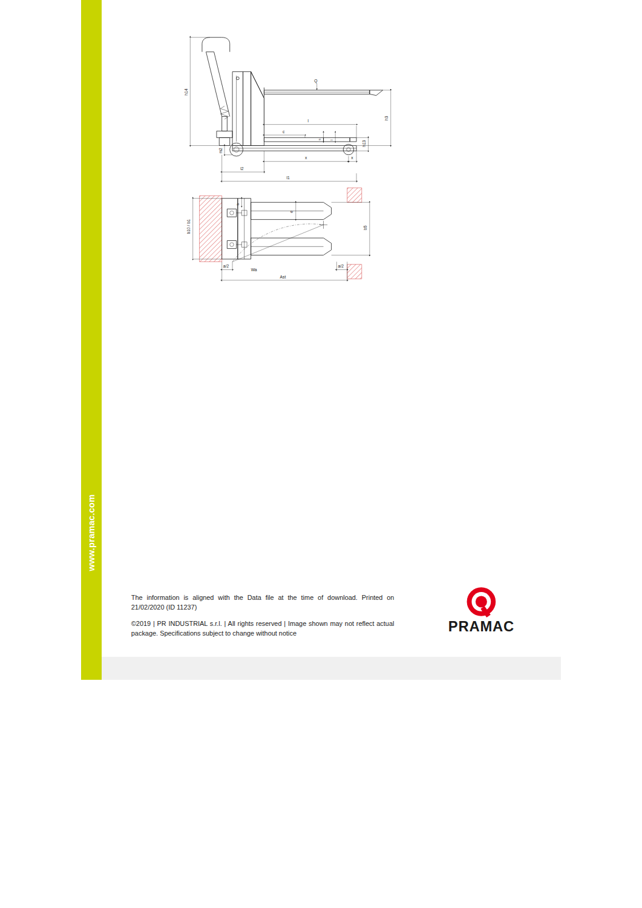www.pramac.com
Q h14 h3 h13 m2 l c s l x x l2 l1 Wa b10 / b1 b5 e b a/2 a/2 Ast
The information is aligned with the Data file at the time of download. Printed on 21/02/2020 (ID 11237)
©2019 | PR INDUSTRIAL s.r.l. | All rights reserved | Image shown may not reflect actual package. Specifications subject to change without notice
PRAMAC